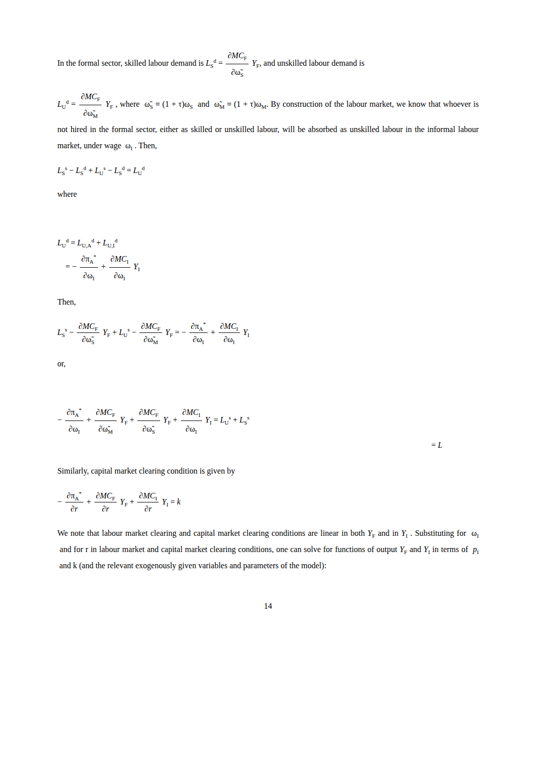In the formal sector, skilled labour demand is LSd = ∂MCF∂ω̃S YF, and unskilled labour demand is
LUd = ∂MCF∂ω̃M YF , where ω̃S ≡ (1 + τ)ωS and ω̃M ≡ (1 + τ)ωM. By construction of the labour market, we know that whoever is not hired in the formal sector, either as skilled or unskilled labour, will be absorbed as unskilled labour in the informal labour market, under wage ωI . Then,
LSs − LSd + LUs − LSd = LUd
where
LUd = LU,Ad + LU,Id
= − ∂πA*∂ωI + ∂MCI∂ωI YI
Then,
LSs − ∂MCF∂ω̃S YF + LUs − ∂MCF∂ω̃M YF = − ∂πA*∂ωI + ∂MCI∂ωI YI
or,
− ∂πA*∂ωI + ∂MCF∂ω̃M YF + ∂MCF∂ω̃S YF + ∂MCI∂ωI YI = LUs + LSs
= L
Similarly, capital market clearing condition is given by
− ∂πA*∂r + ∂MCF∂r YF + ∂MCI∂r YI = k
We note that labour market clearing and capital market clearing conditions are linear in both YF and in YI . Substituting for ωI and for r in labour market and capital market clearing conditions, one can solve for functions of output YF and YI in terms of pI and k (and the relevant exogenously given variables and parameters of the model):
14